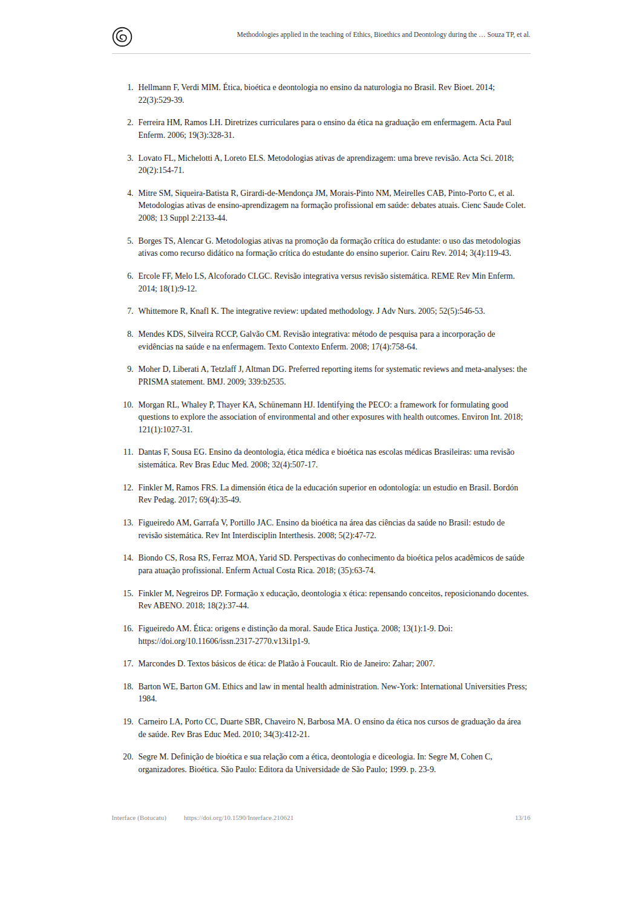Methodologies applied in the teaching of Ethics, Bioethics and Deontology during the … Souza TP, et al.
Hellmann F, Verdi MIM. Ética, bioética e deontologia no ensino da naturologia no Brasil. Rev Bioet. 2014; 22(3):529-39.
Ferreira HM, Ramos LH. Diretrizes curriculares para o ensino da ética na graduação em enfermagem. Acta Paul Enferm. 2006; 19(3):328-31.
Lovato FL, Michelotti A, Loreto ELS. Metodologias ativas de aprendizagem: uma breve revisão. Acta Sci. 2018; 20(2):154-71.
Mitre SM, Siqueira-Batista R, Girardi-de-Mendonça JM, Morais-Pinto NM, Meirelles CAB, Pinto-Porto C, et al. Metodologias ativas de ensino-aprendizagem na formação profissional em saúde: debates atuais. Cienc Saude Colet. 2008; 13 Suppl 2:2133-44.
Borges TS, Alencar G. Metodologias ativas na promoção da formação crítica do estudante: o uso das metodologias ativas como recurso didático na formação crítica do estudante do ensino superior. Cairu Rev. 2014; 3(4):119-43.
Ercole FF, Melo LS, Alcoforado CLGC. Revisão integrativa versus revisão sistemática. REME Rev Min Enferm. 2014; 18(1):9-12.
Whittemore R, Knafl K. The integrative review: updated methodology. J Adv Nurs. 2005; 52(5):546-53.
Mendes KDS, Silveira RCCP, Galvão CM. Revisão integrativa: método de pesquisa para a incorporação de evidências na saúde e na enfermagem. Texto Contexto Enferm. 2008; 17(4):758-64.
Moher D, Liberati A, Tetzlaff J, Altman DG. Preferred reporting items for systematic reviews and meta-analyses: the PRISMA statement. BMJ. 2009; 339:b2535.
Morgan RL, Whaley P, Thayer KA, Schünemann HJ. Identifying the PECO: a framework for formulating good questions to explore the association of environmental and other exposures with health outcomes. Environ Int. 2018; 121(1):1027-31.
Dantas F, Sousa EG. Ensino da deontologia, ética médica e bioética nas escolas médicas Brasileiras: uma revisão sistemática. Rev Bras Educ Med. 2008; 32(4):507-17.
Finkler M, Ramos FRS. La dimensión ética de la educación superior en odontología: un estudio en Brasil. Bordón Rev Pedag. 2017; 69(4):35-49.
Figueiredo AM, Garrafa V, Portillo JAC. Ensino da bioética na área das ciências da saúde no Brasil: estudo de revisão sistemática. Rev Int Interdisciplin Interthesis. 2008; 5(2):47-72.
Biondo CS, Rosa RS, Ferraz MOA, Yarid SD. Perspectivas do conhecimento da bioética pelos acadêmicos de saúde para atuação profissional. Enferm Actual Costa Rica. 2018; (35):63-74.
Finkler M, Negreiros DP. Formação x educação, deontologia x ética: repensando conceitos, reposicionando docentes. Rev ABENO. 2018; 18(2):37-44.
Figueiredo AM. Ética: origens e distinção da moral. Saude Etica Justiça. 2008; 13(1):1-9. Doi: https://doi.org/10.11606/issn.2317-2770.v13i1p1-9.
Marcondes D. Textos básicos de ética: de Platão à Foucault. Rio de Janeiro: Zahar; 2007.
Barton WE, Barton GM. Ethics and law in mental health administration. New-York: International Universities Press; 1984.
Carneiro LA, Porto CC, Duarte SBR, Chaveiro N, Barbosa MA. O ensino da ética nos cursos de graduação da área de saúde. Rev Bras Educ Med. 2010; 34(3):412-21.
Segre M. Definição de bioética e sua relação com a ética, deontologia e diceologia. In: Segre M, Cohen C, organizadores. Bioética. São Paulo: Editora da Universidade de São Paulo; 1999. p. 23-9.
Interface (Botucatu) https://doi.org/10.1590/Interface.210621
13/16